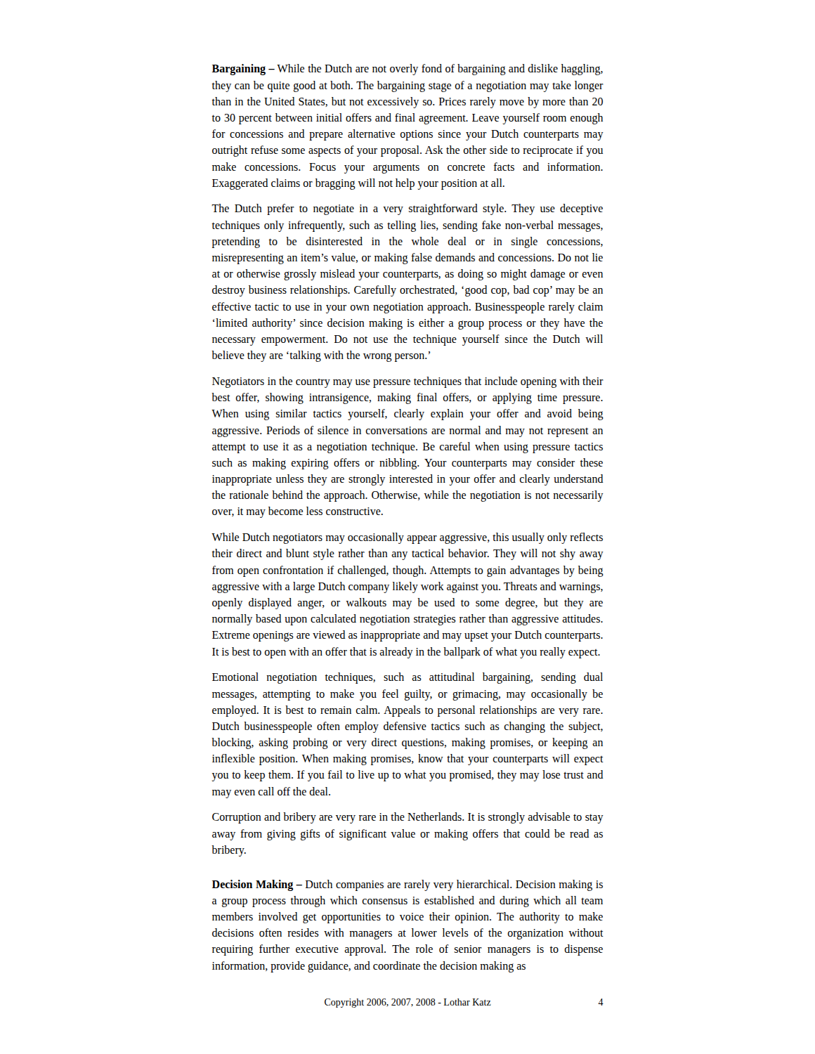Bargaining – While the Dutch are not overly fond of bargaining and dislike haggling, they can be quite good at both. The bargaining stage of a negotiation may take longer than in the United States, but not excessively so. Prices rarely move by more than 20 to 30 percent between initial offers and final agreement. Leave yourself room enough for concessions and prepare alternative options since your Dutch counterparts may outright refuse some aspects of your proposal. Ask the other side to reciprocate if you make concessions. Focus your arguments on concrete facts and information. Exaggerated claims or bragging will not help your position at all.
The Dutch prefer to negotiate in a very straightforward style. They use deceptive techniques only infrequently, such as telling lies, sending fake non-verbal messages, pretending to be disinterested in the whole deal or in single concessions, misrepresenting an item’s value, or making false demands and concessions. Do not lie at or otherwise grossly mislead your counterparts, as doing so might damage or even destroy business relationships. Carefully orchestrated, ‘good cop, bad cop’ may be an effective tactic to use in your own negotiation approach. Businesspeople rarely claim ‘limited authority’ since decision making is either a group process or they have the necessary empowerment. Do not use the technique yourself since the Dutch will believe they are ‘talking with the wrong person.’
Negotiators in the country may use pressure techniques that include opening with their best offer, showing intransigence, making final offers, or applying time pressure. When using similar tactics yourself, clearly explain your offer and avoid being aggressive. Periods of silence in conversations are normal and may not represent an attempt to use it as a negotiation technique. Be careful when using pressure tactics such as making expiring offers or nibbling. Your counterparts may consider these inappropriate unless they are strongly interested in your offer and clearly understand the rationale behind the approach. Otherwise, while the negotiation is not necessarily over, it may become less constructive.
While Dutch negotiators may occasionally appear aggressive, this usually only reflects their direct and blunt style rather than any tactical behavior. They will not shy away from open confrontation if challenged, though. Attempts to gain advantages by being aggressive with a large Dutch company likely work against you. Threats and warnings, openly displayed anger, or walkouts may be used to some degree, but they are normally based upon calculated negotiation strategies rather than aggressive attitudes. Extreme openings are viewed as inappropriate and may upset your Dutch counterparts. It is best to open with an offer that is already in the ballpark of what you really expect.
Emotional negotiation techniques, such as attitudinal bargaining, sending dual messages, attempting to make you feel guilty, or grimacing, may occasionally be employed. It is best to remain calm. Appeals to personal relationships are very rare. Dutch businesspeople often employ defensive tactics such as changing the subject, blocking, asking probing or very direct questions, making promises, or keeping an inflexible position. When making promises, know that your counterparts will expect you to keep them. If you fail to live up to what you promised, they may lose trust and may even call off the deal.
Corruption and bribery are very rare in the Netherlands. It is strongly advisable to stay away from giving gifts of significant value or making offers that could be read as bribery.
Decision Making – Dutch companies are rarely very hierarchical. Decision making is a group process through which consensus is established and during which all team members involved get opportunities to voice their opinion. The authority to make decisions often resides with managers at lower levels of the organization without requiring further executive approval. The role of senior managers is to dispense information, provide guidance, and coordinate the decision making as
Copyright 2006, 2007, 2008 - Lothar Katz 4